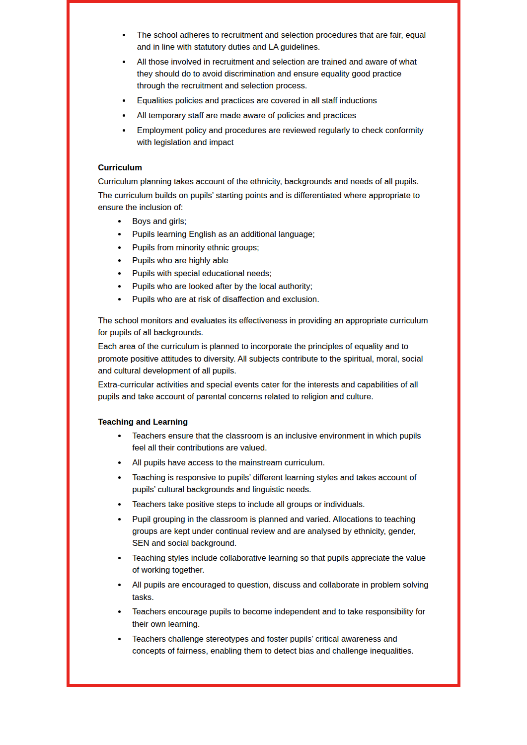The school adheres to recruitment and selection procedures that are fair, equal and in line with statutory duties and LA guidelines.
All those involved in recruitment and selection are trained and aware of what they should do to avoid discrimination and ensure equality good practice through the recruitment and selection process.
Equalities policies and practices are covered in all staff inductions
All temporary staff are made aware of policies and practices
Employment policy and procedures are reviewed regularly to check conformity with legislation and impact
Curriculum
Curriculum planning takes account of the ethnicity, backgrounds and needs of all pupils.
The curriculum builds on pupils’ starting points and is differentiated where appropriate to ensure the inclusion of:
Boys and girls;
Pupils learning English as an additional language;
Pupils from minority ethnic groups;
Pupils who are highly able
Pupils with special educational needs;
Pupils who are looked after by the local authority;
Pupils who are at risk of disaffection and exclusion.
The school monitors and evaluates its effectiveness in providing an appropriate curriculum for pupils of all backgrounds.
Each area of the curriculum is planned to incorporate the principles of equality and to promote positive attitudes to diversity. All subjects contribute to the spiritual, moral, social and cultural development of all pupils.
Extra-curricular activities and special events cater for the interests and capabilities of all pupils and take account of parental concerns related to religion and culture.
Teaching and Learning
Teachers ensure that the classroom is an inclusive environment in which pupils feel all their contributions are valued.
All pupils have access to the mainstream curriculum.
Teaching is responsive to pupils’ different learning styles and takes account of pupils’ cultural backgrounds and linguistic needs.
Teachers take positive steps to include all groups or individuals.
Pupil grouping in the classroom is planned and varied. Allocations to teaching groups are kept under continual review and are analysed by ethnicity, gender, SEN and social background.
Teaching styles include collaborative learning so that pupils appreciate the value of working together.
All pupils are encouraged to question, discuss and collaborate in problem solving tasks.
Teachers encourage pupils to become independent and to take responsibility for their own learning.
Teachers challenge stereotypes and foster pupils’ critical awareness and concepts of fairness, enabling them to detect bias and challenge inequalities.